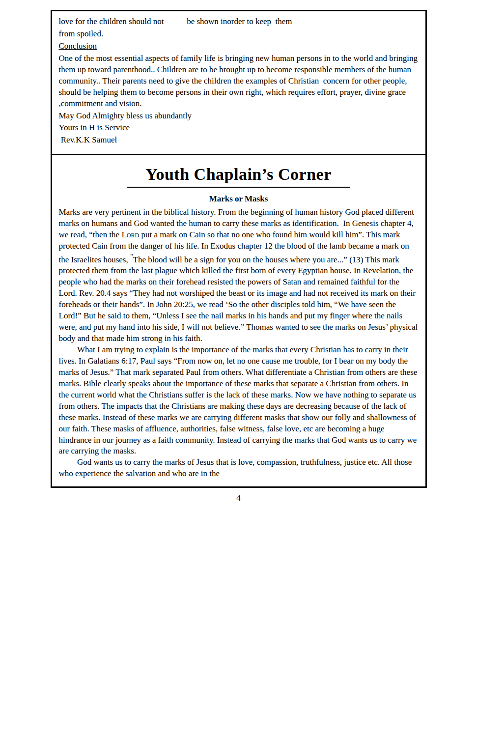love for the children should not be shown inorder to keep them
from spoiled.
Conclusion
One of the most essential aspects of family life is bringing new human persons in to the world and bringing them up toward parenthood.. Children are to be brought up to become responsible members of the human community.. Their parents need to give the children the examples of Christian concern for other people, should be helping them to become persons in their own right, which requires effort, prayer, divine grace ,commitment and vision.
May God Almighty bless us abundantly
Yours in H is Service
Rev.K.K Samuel
Youth Chaplain’s Corner
Marks or Masks
Marks are very pertinent in the biblical history. From the beginning of human history God placed different marks on humans and God wanted the human to carry these marks as identification. In Genesis chapter 4, we read, “then the Lord put a mark on Cain so that no one who found him would kill him”. This mark protected Cain from the danger of his life. In Exodus chapter 12 the blood of the lamb became a mark on the Israelites houses, "The blood will be a sign for you on the houses where you are...” (13) This mark protected them from the last plague which killed the first born of every Egyptian house. In Revelation, the people who had the marks on their forehead resisted the powers of Satan and remained faithful for the Lord. Rev. 20.4 says “They had not worshiped the beast or its image and had not received its mark on their foreheads or their hands”. In John 20:25, we read ‘So the other disciples told him, “We have seen the Lord!” But he said to them, “Unless I see the nail marks in his hands and put my finger where the nails were, and put my hand into his side, I will not believe.” Thomas wanted to see the marks on Jesus’ physical body and that made him strong in his faith.
What I am trying to explain is the importance of the marks that every Christian has to carry in their lives. In Galatians 6:17, Paul says “From now on, let no one cause me trouble, for I bear on my body the marks of Jesus.” That mark separated Paul from others. What differentiate a Christian from others are these marks. Bible clearly speaks about the importance of these marks that separate a Christian from others. In the current world what the Christians suffer is the lack of these marks. Now we have nothing to separate us from others. The impacts that the Christians are making these days are decreasing because of the lack of these marks. Instead of these marks we are carrying different masks that show our folly and shallowness of our faith. These masks of affluence, authorities, false witness, false love, etc are becoming a huge hindrance in our journey as a faith community. Instead of carrying the marks that God wants us to carry we are carrying the masks.
God wants us to carry the marks of Jesus that is love, compassion, truthfulness, justice etc. All those who experience the salvation and who are in the
4